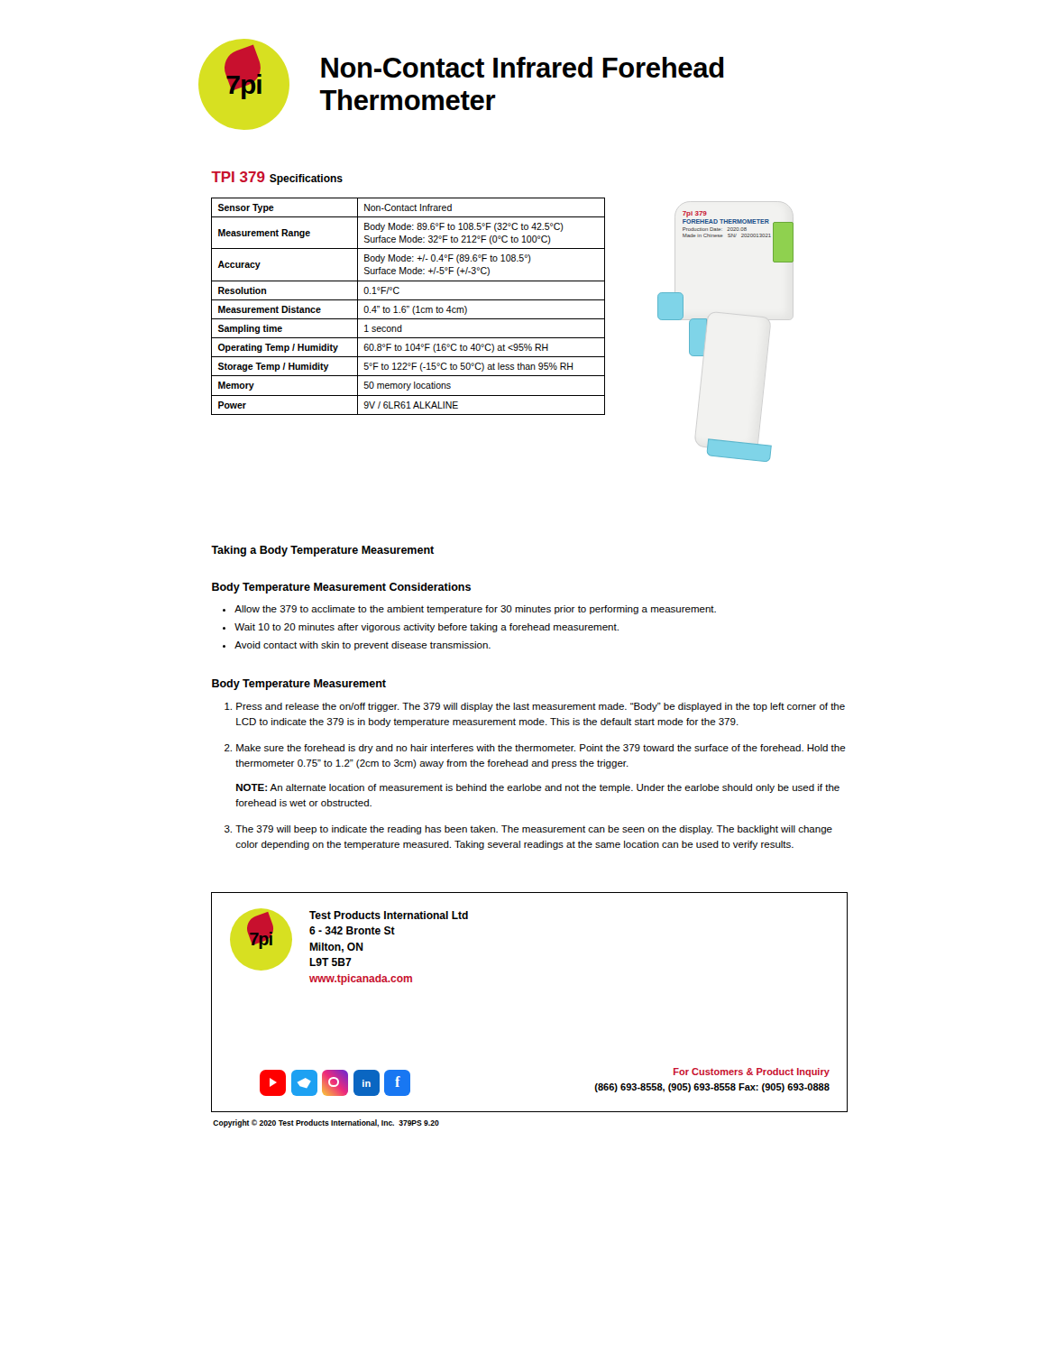7pi
Non-Contact Infrared Forehead Thermometer
TPI 379 Specifications
| Sensor Type | Non-Contact Infrared |
| Measurement Range | Body Mode: 89.6°F to 108.5°F (32°C to 42.5°C) Surface Mode: 32°F to 212°F (0°C to 100°C) |
| Accuracy | Body Mode: +/- 0.4°F (89.6°F to 108.5°) Surface Mode: +/-5°F (+/-3°C) |
| Resolution | 0.1°F/°C |
| Measurement Distance | 0.4” to 1.6” (1cm to 4cm) |
| Sampling time | 1 second |
| Operating Temp / Humidity | 60.8°F to 104°F (16°C to 40°C) at <95% RH |
| Storage Temp / Humidity | 5°F to 122°F (-15°C to 50°C) at less than 95% RH |
| Memory | 50 memory locations |
| Power | 9V / 6LR61 ALKALINE |
7pi 379
FOREHEAD THERMOMETER
Production Date: 2020.08
Made in Chinese SN/ 2020013021
Taking a Body Temperature Measurement
Body Temperature Measurement Considerations
Allow the 379 to acclimate to the ambient temperature for 30 minutes prior to performing a measurement.
Wait 10 to 20 minutes after vigorous activity before taking a forehead measurement.
Avoid contact with skin to prevent disease transmission.
Body Temperature Measurement
Press and release the on/off trigger. The 379 will display the last measurement made. “Body” be displayed in the top left corner of the LCD to indicate the 379 is in body temperature measurement mode. This is the default start mode for the 379.
Make sure the forehead is dry and no hair interferes with the thermometer. Point the 379 toward the surface of the forehead. Hold the thermometer 0.75” to 1.2” (2cm to 3cm) away from the forehead and press the trigger.
NOTE: An alternate location of measurement is behind the earlobe and not the temple. Under the earlobe should only be used if the forehead is wet or obstructed.
The 379 will beep to indicate the reading has been taken. The measurement can be seen on the display. The backlight will change color depending on the temperature measured. Taking several readings at the same location can be used to verify results.
7pi
Test Products International Ltd
6 - 342 Bronte St
Milton, ON
L9T 5B7
www.tpicanada.com
For Customers & Product Inquiry
(866) 693-8558, (905) 693-8558 Fax: (905) 693-0888
Copyright © 2020 Test Products International, Inc. 379PS 9.20